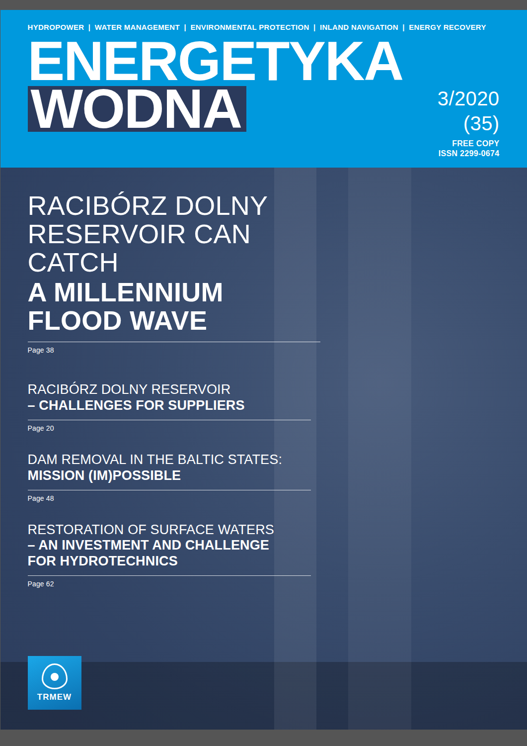HYDROPOWER | WATER MANAGEMENT | ENVIRONMENTAL PROTECTION | INLAND NAVIGATION | ENERGY RECOVERY
ENERGETYKA WODNA
3/2020 (35)
FREE COPY
ISSN 2299-0674
RACIBÓRZ DOLNY
RESERVOIR CAN CATCH A MILLENNIUM FLOOD WAVE
Page 38
RACIBÓRZ DOLNY RESERVOIR
– CHALLENGES FOR SUPPLIERS
Page 20
DAM REMOVAL IN THE BALTIC STATES:
MISSION (IM)POSSIBLE
Page 48
RESTORATION OF SURFACE WATERS
– AN INVESTMENT AND CHALLENGE
FOR HYDROTECHNICS
Page 62
TRMEW